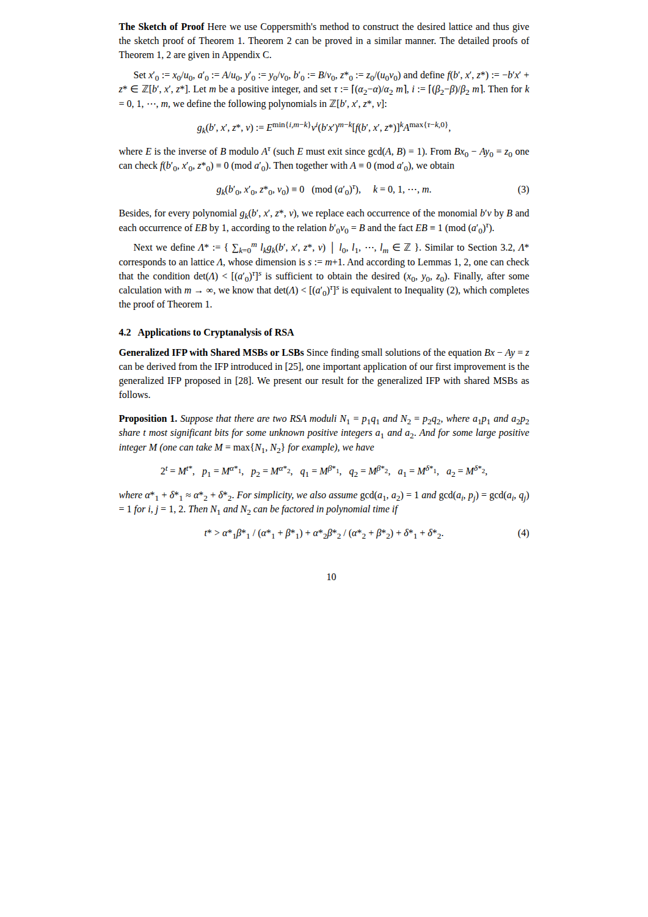The Sketch of Proof Here we use Coppersmith's method to construct the desired lattice and thus give the sketch proof of Theorem 1. Theorem 2 can be proved in a similar manner. The detailed proofs of Theorem 1, 2 are given in Appendix C.
Set x′0 := x0/u0, a′0 := A/u0, y′0 := y0/v0, b′0 := B/v0, z*0 := z0/(u0v0) and define f(b′, x′, z*) := −b′x′ + z* ∈ ℤ[b′, x′, z*]. Let m be a positive integer, and set τ := ⌈(α2−α)/α2 m⌉, i := ⌈(β2−β)/β2 m⌉. Then for k = 0, 1, ⋯, m, we define the following polynomials in ℤ[b′, x′, z*, v]:
gk(b′, x′, z*, v) := Emin{i,m−k}vi(b′x′)m−k[f(b′, x′, z*)]kAmax{τ−k,0},
where E is the inverse of B modulo Aτ (such E must exit since gcd(A, B) = 1). From Bx0 − Ay0 = z0 one can check f(b′0, x′0, z*0) ≡ 0 (mod a′0). Then together with A ≡ 0 (mod a′0), we obtain
gk(b′0, x′0, z*0, v0) ≡ 0 (mod (a′0)τ), k = 0, 1, ⋯, m. (3)
Besides, for every polynomial gk(b′, x′, z*, v), we replace each occurrence of the monomial b′v by B and each occurrence of EB by 1, according to the relation b′0v0 = B and the fact EB ≡ 1 (mod (a′0)τ).
Next we define Λ* := { ∑k=0m lkgk(b′, x′, z*, v) │ l0, l1, ⋯, lm ∈ ℤ }. Similar to Section 3.2, Λ* corresponds to an lattice Λ, whose dimension is s := m+1. And according to Lemmas 1, 2, one can check that the condition det(Λ) < [(a′0)τ]s is sufficient to obtain the desired (x0, y0, z0). Finally, after some calculation with m → ∞, we know that det(Λ) < [(a′0)τ]s is equivalent to Inequality (2), which completes the proof of Theorem 1.
4.2 Applications to Cryptanalysis of RSA
Generalized IFP with Shared MSBs or LSBs Since finding small solutions of the equation Bx − Ay = z can be derived from the IFP introduced in [25], one important application of our first improvement is the generalized IFP proposed in [28]. We present our result for the generalized IFP with shared MSBs as follows.
Proposition 1. Suppose that there are two RSA moduli N1 = p1q1 and N2 = p2q2, where a1p1 and a2p2 share t most significant bits for some unknown positive integers a1 and a2. And for some large positive integer M (one can take M = max{N1, N2} for example), we have
2t = Mt*, p1 = Mα*1, p2 = Mα*2, q1 = Mβ*1, q2 = Mβ*2, a1 = Mδ*1, a2 = Mδ*2,
where α*1 + δ*1 ≈ α*2 + δ*2. For simplicity, we also assume gcd(a1, a2) = 1 and gcd(ai, pj) = gcd(ai, qj) = 1 for i, j = 1, 2. Then N1 and N2 can be factored in polynomial time if
t* > α*1β*1 / (α*1 + β*1) + α*2β*2 / (α*2 + β*2) + δ*1 + δ*2. (4)
10